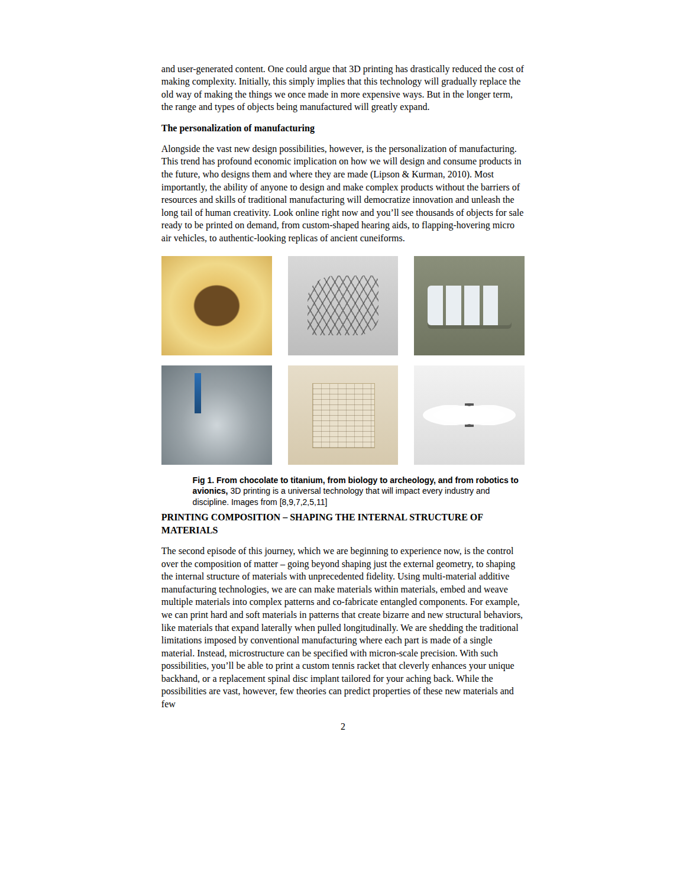and user-generated content. One could argue that 3D printing has drastically reduced the cost of making complexity. Initially, this simply implies that this technology will gradually replace the old way of making the things we once made in more expensive ways. But in the longer term, the range and types of objects being manufactured will greatly expand.
The personalization of manufacturing
Alongside the vast new design possibilities, however, is the personalization of manufacturing. This trend has profound economic implication on how we will design and consume products in the future, who designs them and where they are made (Lipson & Kurman, 2010). Most importantly, the ability of anyone to design and make complex products without the barriers of resources and skills of traditional manufacturing will democratize innovation and unleash the long tail of human creativity. Look online right now and you’ll see thousands of objects for sale ready to be printed on demand, from custom-shaped hearing aids, to flapping-hovering micro air vehicles, to authentic-looking replicas of ancient cuneiforms.
Fig 1. From chocolate to titanium, from biology to archeology, and from robotics to avionics, 3D printing is a universal technology that will impact every industry and discipline. Images from [8,9,7,2,5,11]
PRINTING COMPOSITION – SHAPING THE INTERNAL STRUCTURE OF MATERIALS
The second episode of this journey, which we are beginning to experience now, is the control over the composition of matter – going beyond shaping just the external geometry, to shaping the internal structure of materials with unprecedented fidelity. Using multi-material additive manufacturing technologies, we are can make materials within materials, embed and weave multiple materials into complex patterns and co-fabricate entangled components. For example, we can print hard and soft materials in patterns that create bizarre and new structural behaviors, like materials that expand laterally when pulled longitudinally. We are shedding the traditional limitations imposed by conventional manufacturing where each part is made of a single material. Instead, microstructure can be specified with micron-scale precision. With such possibilities, you’ll be able to print a custom tennis racket that cleverly enhances your unique backhand, or a replacement spinal disc implant tailored for your aching back. While the possibilities are vast, however, few theories can predict properties of these new materials and few
2